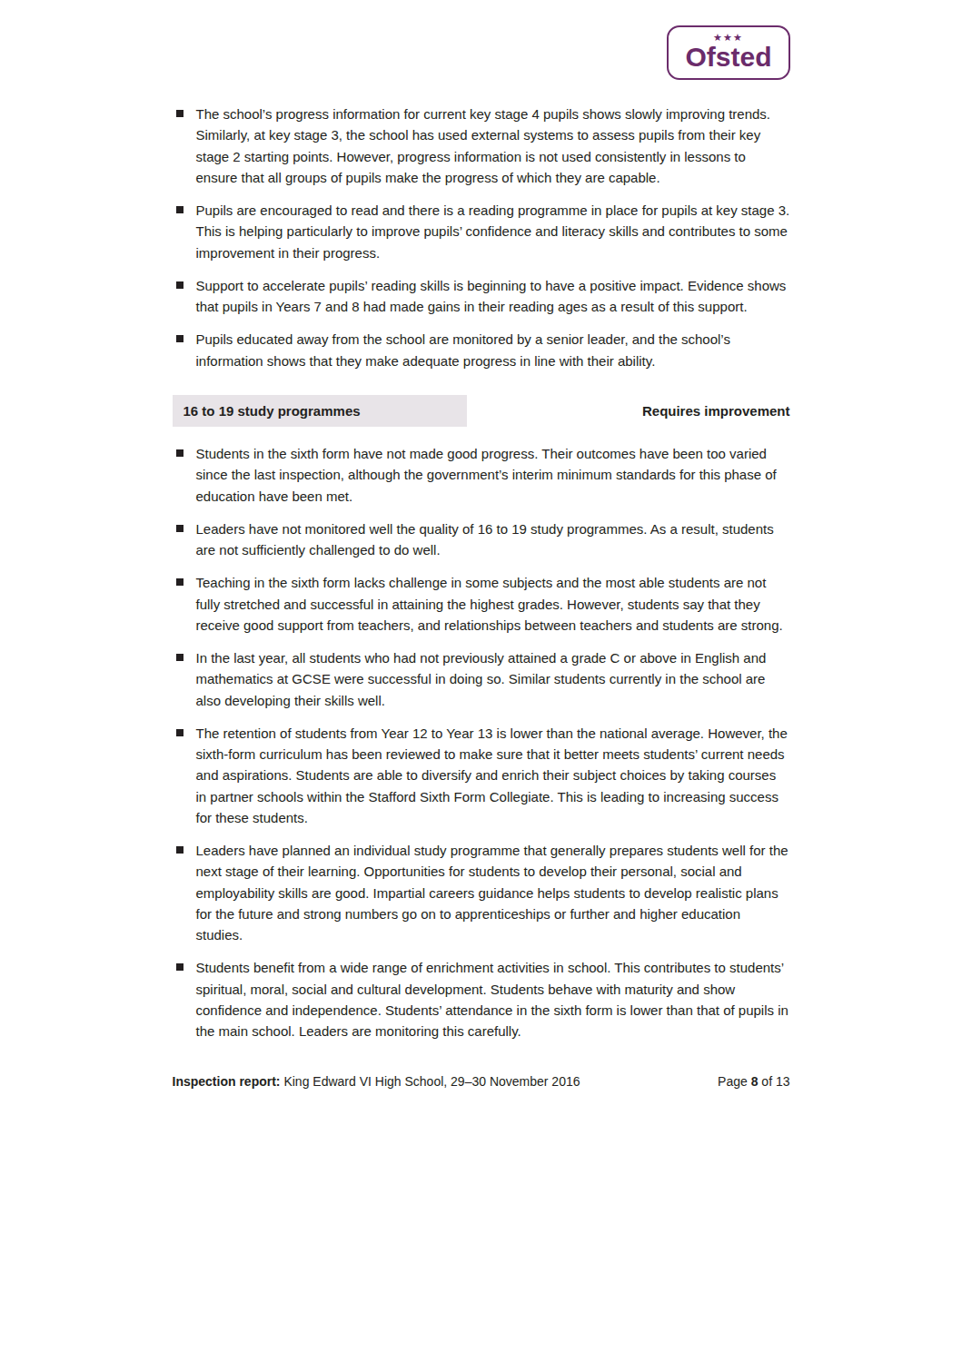★★★
Ofsted
The school’s progress information for current key stage 4 pupils shows slowly improving trends. Similarly, at key stage 3, the school has used external systems to assess pupils from their key stage 2 starting points. However, progress information is not used consistently in lessons to ensure that all groups of pupils make the progress of which they are capable.
Pupils are encouraged to read and there is a reading programme in place for pupils at key stage 3. This is helping particularly to improve pupils’ confidence and literacy skills and contributes to some improvement in their progress.
Support to accelerate pupils’ reading skills is beginning to have a positive impact. Evidence shows that pupils in Years 7 and 8 had made gains in their reading ages as a result of this support.
Pupils educated away from the school are monitored by a senior leader, and the school’s information shows that they make adequate progress in line with their ability.
16 to 19 study programmes
Requires improvement
Students in the sixth form have not made good progress. Their outcomes have been too varied since the last inspection, although the government’s interim minimum standards for this phase of education have been met.
Leaders have not monitored well the quality of 16 to 19 study programmes. As a result, students are not sufficiently challenged to do well.
Teaching in the sixth form lacks challenge in some subjects and the most able students are not fully stretched and successful in attaining the highest grades. However, students say that they receive good support from teachers, and relationships between teachers and students are strong.
In the last year, all students who had not previously attained a grade C or above in English and mathematics at GCSE were successful in doing so. Similar students currently in the school are also developing their skills well.
The retention of students from Year 12 to Year 13 is lower than the national average. However, the sixth-form curriculum has been reviewed to make sure that it better meets students’ current needs and aspirations. Students are able to diversify and enrich their subject choices by taking courses in partner schools within the Stafford Sixth Form Collegiate. This is leading to increasing success for these students.
Leaders have planned an individual study programme that generally prepares students well for the next stage of their learning. Opportunities for students to develop their personal, social and employability skills are good. Impartial careers guidance helps students to develop realistic plans for the future and strong numbers go on to apprenticeships or further and higher education studies.
Students benefit from a wide range of enrichment activities in school. This contributes to students’ spiritual, moral, social and cultural development. Students behave with maturity and show confidence and independence. Students’ attendance in the sixth form is lower than that of pupils in the main school. Leaders are monitoring this carefully.
Inspection report: King Edward VI High School, 29–30 November 2016
Page 8 of 13